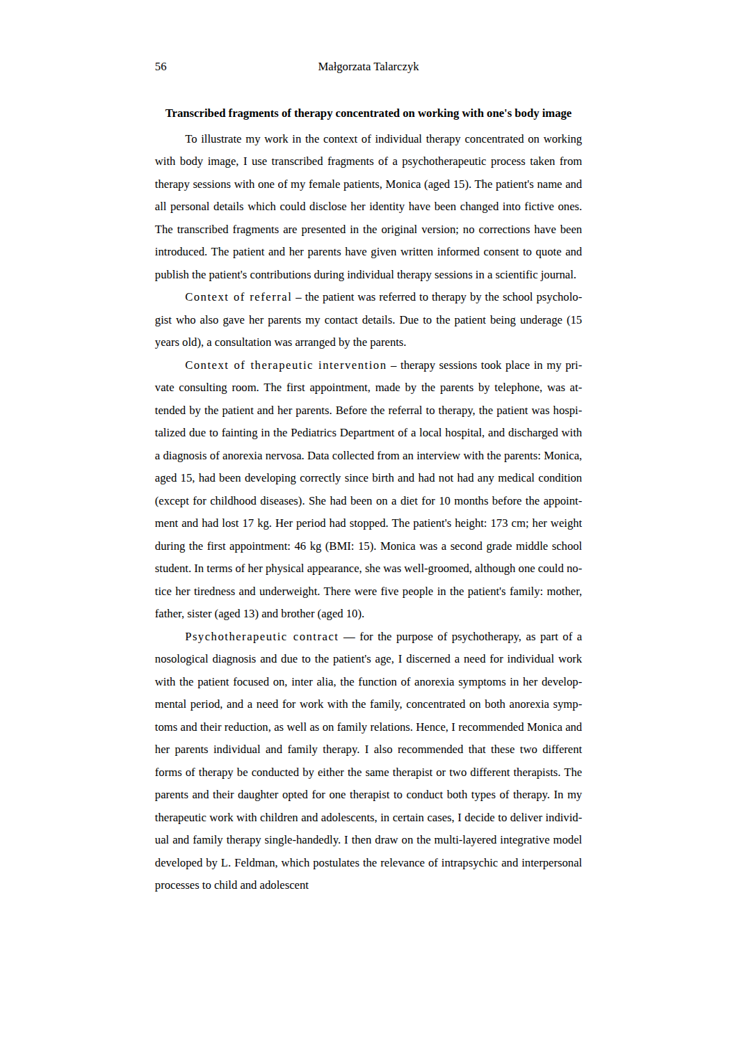56 Małgorzata Talarczyk
Transcribed fragments of therapy concentrated on working with one's body image
To illustrate my work in the context of individual therapy concentrated on working with body image, I use transcribed fragments of a psychotherapeutic process taken from therapy sessions with one of my female patients, Monica (aged 15). The patient's name and all personal details which could disclose her identity have been changed into fictive ones. The transcribed fragments are presented in the original version; no corrections have been introduced. The patient and her parents have given written informed consent to quote and publish the patient's contributions during individual therapy sessions in a scientific journal.
Context of referral – the patient was referred to therapy by the school psychologist who also gave her parents my contact details. Due to the patient being underage (15 years old), a consultation was arranged by the parents.
Context of therapeutic intervention – therapy sessions took place in my private consulting room. The first appointment, made by the parents by telephone, was attended by the patient and her parents. Before the referral to therapy, the patient was hospitalized due to fainting in the Pediatrics Department of a local hospital, and discharged with a diagnosis of anorexia nervosa. Data collected from an interview with the parents: Monica, aged 15, had been developing correctly since birth and had not had any medical condition (except for childhood diseases). She had been on a diet for 10 months before the appointment and had lost 17 kg. Her period had stopped. The patient's height: 173 cm; her weight during the first appointment: 46 kg (BMI: 15). Monica was a second grade middle school student. In terms of her physical appearance, she was well-groomed, although one could notice her tiredness and underweight. There were five people in the patient's family: mother, father, sister (aged 13) and brother (aged 10).
Psychotherapeutic contract — for the purpose of psychotherapy, as part of a nosological diagnosis and due to the patient's age, I discerned a need for individual work with the patient focused on, inter alia, the function of anorexia symptoms in her developmental period, and a need for work with the family, concentrated on both anorexia symptoms and their reduction, as well as on family relations. Hence, I recommended Monica and her parents individual and family therapy. I also recommended that these two different forms of therapy be conducted by either the same therapist or two different therapists. The parents and their daughter opted for one therapist to conduct both types of therapy. In my therapeutic work with children and adolescents, in certain cases, I decide to deliver individual and family therapy single-handedly. I then draw on the multi-layered integrative model developed by L. Feldman, which postulates the relevance of intrapsychic and interpersonal processes to child and adolescent